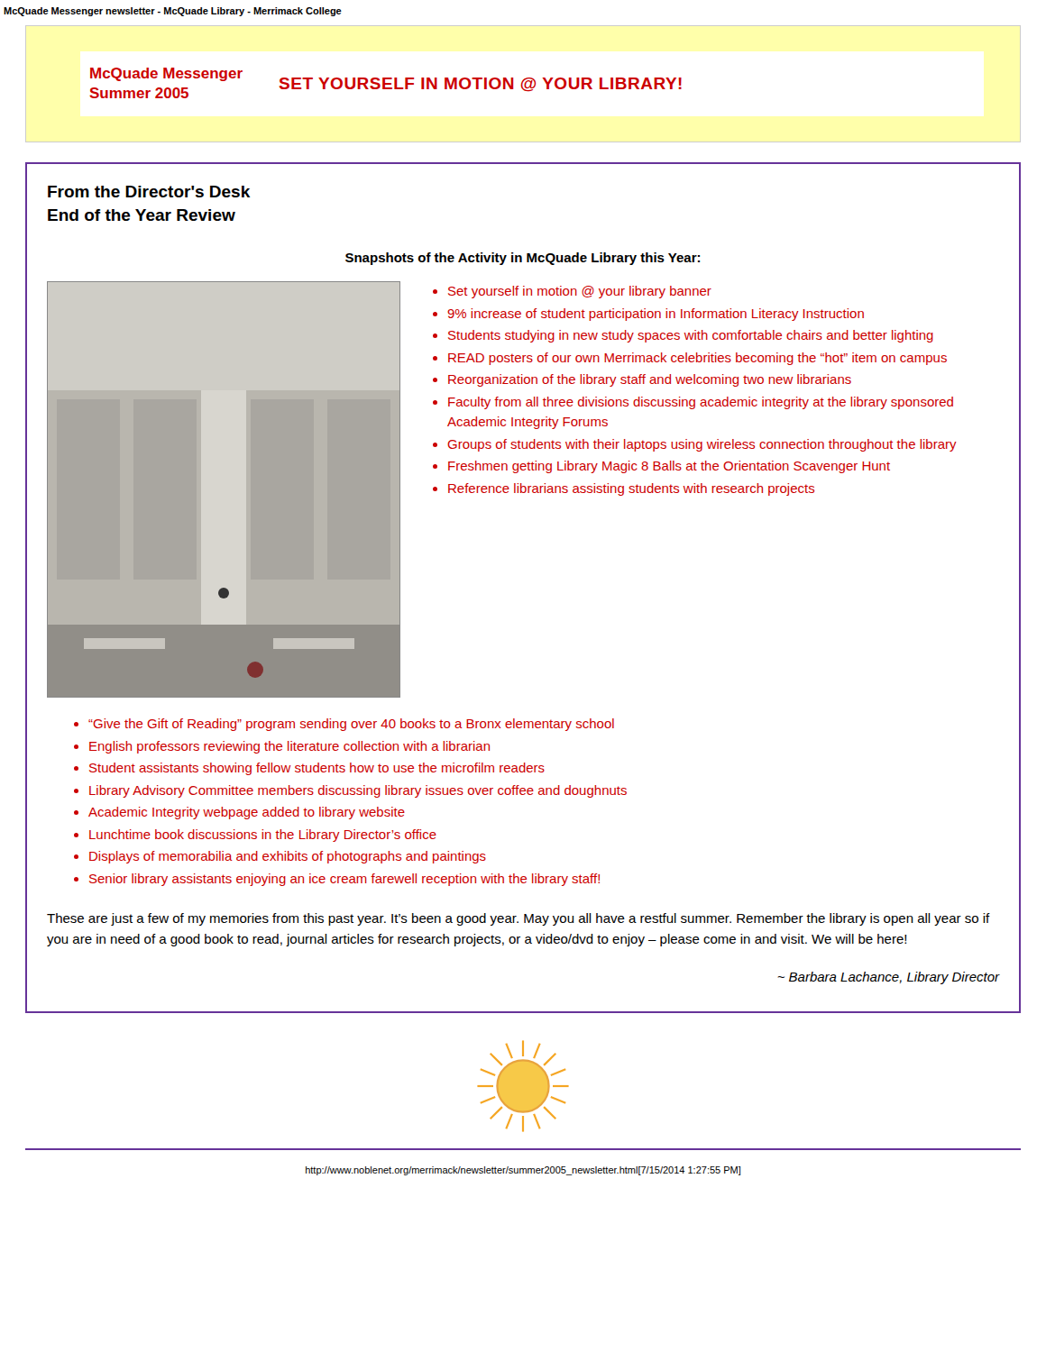McQuade Messenger newsletter - McQuade Library - Merrimack College
McQuade Messenger
Summer 2005
SET YOURSELF IN MOTION @ YOUR LIBRARY!
From the Director's Desk
End of the Year Review
Snapshots of the Activity in McQuade Library this Year:
Set yourself in motion @ your library banner
9% increase of student participation in Information Literacy Instruction
Students studying in new study spaces with comfortable chairs and better lighting
READ posters of our own Merrimack celebrities becoming the “hot” item on campus
Reorganization of the library staff and welcoming two new librarians
Faculty from all three divisions discussing academic integrity at the library sponsored Academic Integrity Forums
Groups of students with their laptops using wireless connection throughout the library
Freshmen getting Library Magic 8 Balls at the Orientation Scavenger Hunt
Reference librarians assisting students with research projects
“Give the Gift of Reading” program sending over 40 books to a Bronx elementary school
English professors reviewing the literature collection with a librarian
Student assistants showing fellow students how to use the microfilm readers
Library Advisory Committee members discussing library issues over coffee and doughnuts
Academic Integrity webpage added to library website
Lunchtime book discussions in the Library Director’s office
Displays of memorabilia and exhibits of photographs and paintings
Senior library assistants enjoying an ice cream farewell reception with the library staff!
These are just a few of my memories from this past year. It’s been a good year. May you all have a restful summer. Remember the library is open all year so if you are in need of a good book to read, journal articles for research projects, or a video/dvd to enjoy – please come in and visit. We will be here!
~ Barbara Lachance, Library Director
http://www.noblenet.org/merrimack/newsletter/summer2005_newsletter.html[7/15/2014 1:27:55 PM]